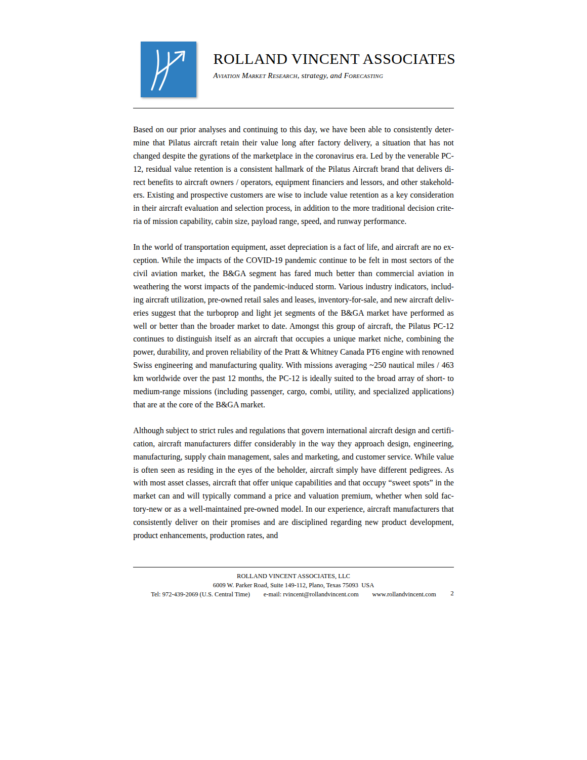ROLLAND VINCENT ASSOCIATES
Aviation Market Research, strategy, and Forecasting
Based on our prior analyses and continuing to this day, we have been able to consistently determine that Pilatus aircraft retain their value long after factory delivery, a situation that has not changed despite the gyrations of the marketplace in the coronavirus era. Led by the venerable PC-12, residual value retention is a consistent hallmark of the Pilatus Aircraft brand that delivers direct benefits to aircraft owners / operators, equipment financiers and lessors, and other stakeholders. Existing and prospective customers are wise to include value retention as a key consideration in their aircraft evaluation and selection process, in addition to the more traditional decision criteria of mission capability, cabin size, payload range, speed, and runway performance.
In the world of transportation equipment, asset depreciation is a fact of life, and aircraft are no exception. While the impacts of the COVID-19 pandemic continue to be felt in most sectors of the civil aviation market, the B&GA segment has fared much better than commercial aviation in weathering the worst impacts of the pandemic-induced storm. Various industry indicators, including aircraft utilization, pre-owned retail sales and leases, inventory-for-sale, and new aircraft deliveries suggest that the turboprop and light jet segments of the B&GA market have performed as well or better than the broader market to date. Amongst this group of aircraft, the Pilatus PC-12 continues to distinguish itself as an aircraft that occupies a unique market niche, combining the power, durability, and proven reliability of the Pratt & Whitney Canada PT6 engine with renowned Swiss engineering and manufacturing quality. With missions averaging ~250 nautical miles / 463 km worldwide over the past 12 months, the PC-12 is ideally suited to the broad array of short- to medium-range missions (including passenger, cargo, combi, utility, and specialized applications) that are at the core of the B&GA market.
Although subject to strict rules and regulations that govern international aircraft design and certification, aircraft manufacturers differ considerably in the way they approach design, engineering, manufacturing, supply chain management, sales and marketing, and customer service. While value is often seen as residing in the eyes of the beholder, aircraft simply have different pedigrees. As with most asset classes, aircraft that offer unique capabilities and that occupy “sweet spots” in the market can and will typically command a price and valuation premium, whether when sold factory-new or as a well-maintained pre-owned model. In our experience, aircraft manufacturers that consistently deliver on their promises and are disciplined regarding new product development, product enhancements, production rates, and
ROLLAND VINCENT ASSOCIATES, LLC
6009 W. Parker Road, Suite 149-112, Plano, Texas 75093 USA
Tel: 972-439-2069 (U.S. Central Time) e-mail: rvincent@rollandvincent.com www.rollandvincent.com
2